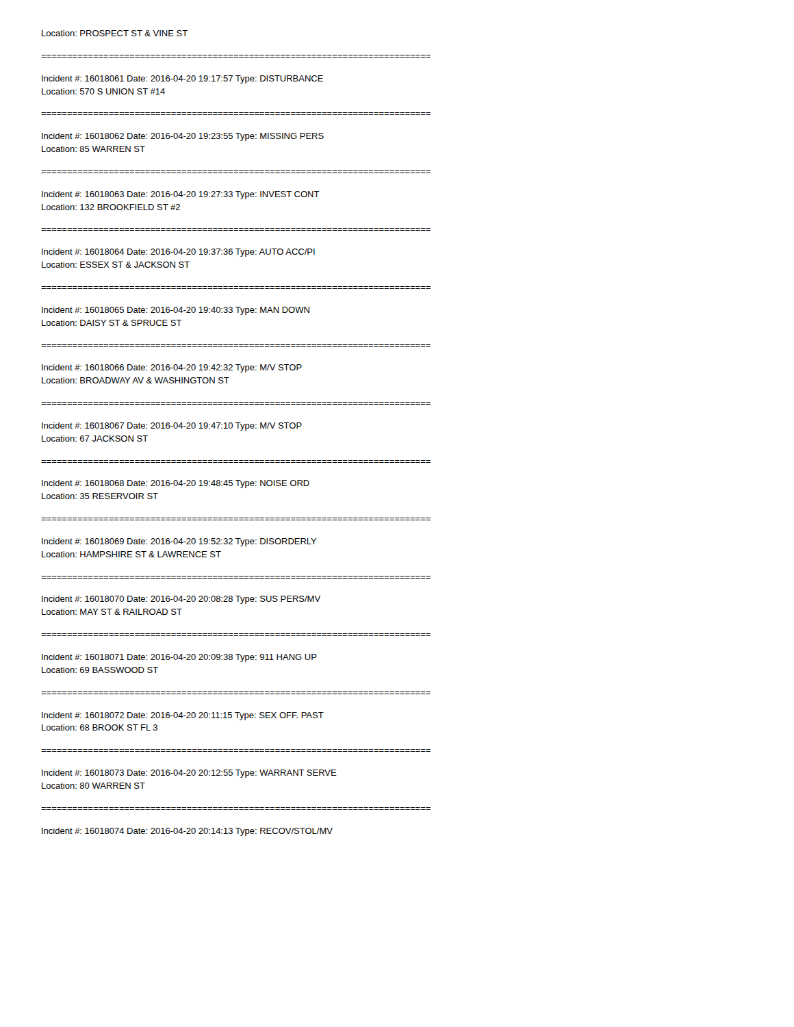Location: PROSPECT ST & VINE ST
===========================================================================
Incident #: 16018061 Date: 2016-04-20 19:17:57 Type: DISTURBANCE
Location: 570 S UNION ST #14
===========================================================================
Incident #: 16018062 Date: 2016-04-20 19:23:55 Type: MISSING PERS
Location: 85 WARREN ST
===========================================================================
Incident #: 16018063 Date: 2016-04-20 19:27:33 Type: INVEST CONT
Location: 132 BROOKFIELD ST #2
===========================================================================
Incident #: 16018064 Date: 2016-04-20 19:37:36 Type: AUTO ACC/PI
Location: ESSEX ST & JACKSON ST
===========================================================================
Incident #: 16018065 Date: 2016-04-20 19:40:33 Type: MAN DOWN
Location: DAISY ST & SPRUCE ST
===========================================================================
Incident #: 16018066 Date: 2016-04-20 19:42:32 Type: M/V STOP
Location: BROADWAY AV & WASHINGTON ST
===========================================================================
Incident #: 16018067 Date: 2016-04-20 19:47:10 Type: M/V STOP
Location: 67 JACKSON ST
===========================================================================
Incident #: 16018068 Date: 2016-04-20 19:48:45 Type: NOISE ORD
Location: 35 RESERVOIR ST
===========================================================================
Incident #: 16018069 Date: 2016-04-20 19:52:32 Type: DISORDERLY
Location: HAMPSHIRE ST & LAWRENCE ST
===========================================================================
Incident #: 16018070 Date: 2016-04-20 20:08:28 Type: SUS PERS/MV
Location: MAY ST & RAILROAD ST
===========================================================================
Incident #: 16018071 Date: 2016-04-20 20:09:38 Type: 911 HANG UP
Location: 69 BASSWOOD ST
===========================================================================
Incident #: 16018072 Date: 2016-04-20 20:11:15 Type: SEX OFF. PAST
Location: 68 BROOK ST FL 3
===========================================================================
Incident #: 16018073 Date: 2016-04-20 20:12:55 Type: WARRANT SERVE
Location: 80 WARREN ST
===========================================================================
Incident #: 16018074 Date: 2016-04-20 20:14:13 Type: RECOV/STOL/MV